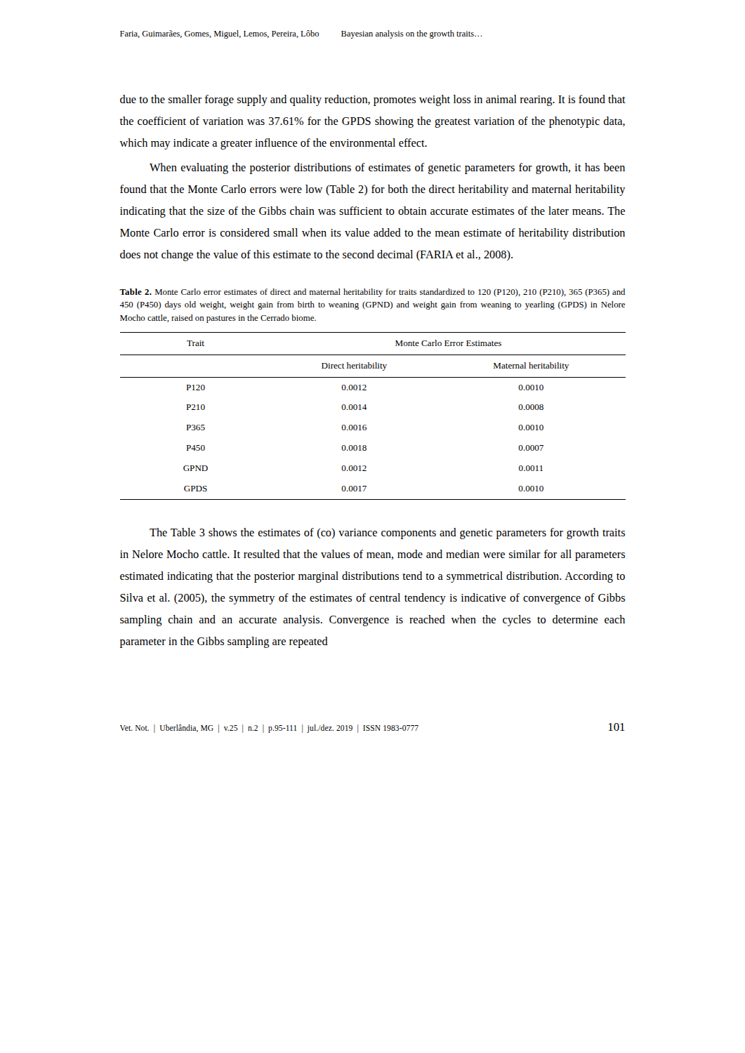Faria, Guimarães, Gomes, Miguel, Lemos, Pereira, Lôbo Bayesian analysis on the growth traits…
due to the smaller forage supply and quality reduction, promotes weight loss in animal rearing. It is found that the coefficient of variation was 37.61% for the GPDS showing the greatest variation of the phenotypic data, which may indicate a greater influence of the environmental effect.
When evaluating the posterior distributions of estimates of genetic parameters for growth, it has been found that the Monte Carlo errors were low (Table 2) for both the direct heritability and maternal heritability indicating that the size of the Gibbs chain was sufficient to obtain accurate estimates of the later means. The Monte Carlo error is considered small when its value added to the mean estimate of heritability distribution does not change the value of this estimate to the second decimal (FARIA et al., 2008).
Table 2. Monte Carlo error estimates of direct and maternal heritability for traits standardized to 120 (P120), 210 (P210), 365 (P365) and 450 (P450) days old weight, weight gain from birth to weaning (GPND) and weight gain from weaning to yearling (GPDS) in Nelore Mocho cattle, raised on pastures in the Cerrado biome.
| Trait | Monte Carlo Error Estimates |
| --- | --- |
| | Direct heritability | Maternal heritability |
| P120 | 0.0012 | 0.0010 |
| P210 | 0.0014 | 0.0008 |
| P365 | 0.0016 | 0.0010 |
| P450 | 0.0018 | 0.0007 |
| GPND | 0.0012 | 0.0011 |
| GPDS | 0.0017 | 0.0010 |
The Table 3 shows the estimates of (co) variance components and genetic parameters for growth traits in Nelore Mocho cattle. It resulted that the values of mean, mode and median were similar for all parameters estimated indicating that the posterior marginal distributions tend to a symmetrical distribution. According to Silva et al. (2005), the symmetry of the estimates of central tendency is indicative of convergence of Gibbs sampling chain and an accurate analysis. Convergence is reached when the cycles to determine each parameter in the Gibbs sampling are repeated
Vet. Not. | Uberlândia, MG | v.25 | n.2 | p.95-111 | jul./dez. 2019 | ISSN 1983-0777 101